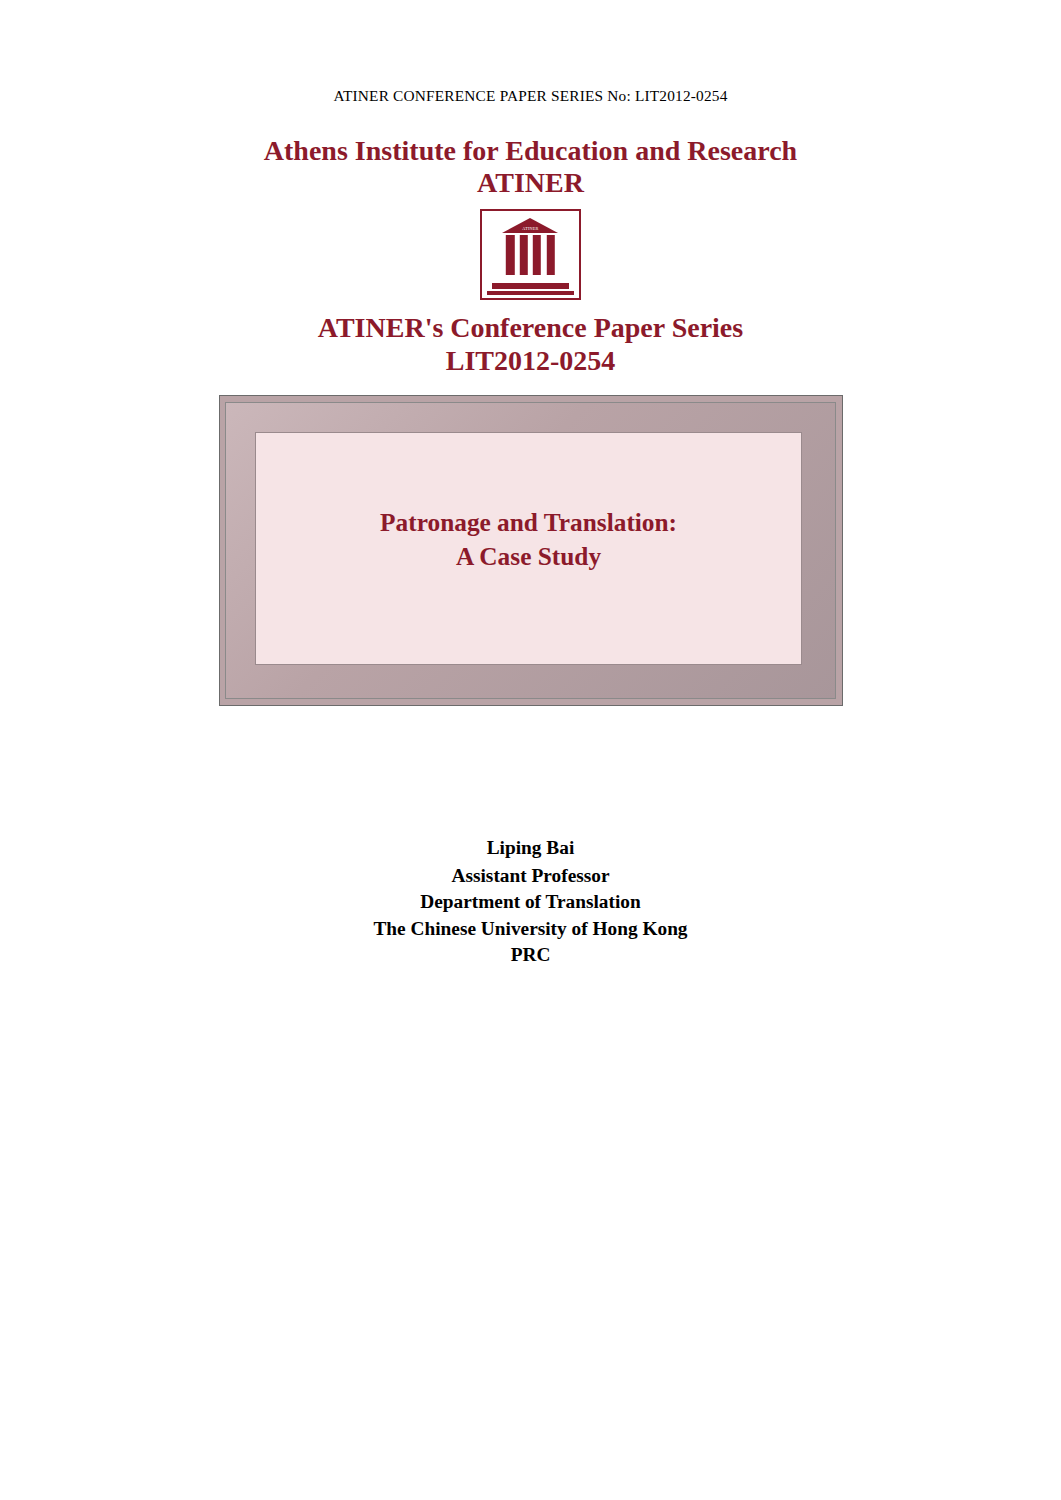ATINER CONFERENCE PAPER SERIES No: LIT2012-0254
Athens Institute for Education and Research
ATINER
ATINER
ATINER's Conference Paper Series
LIT2012-0254
Patronage and Translation:
A Case Study
Liping Bai
Assistant Professor
Department of Translation
The Chinese University of Hong Kong
PRC